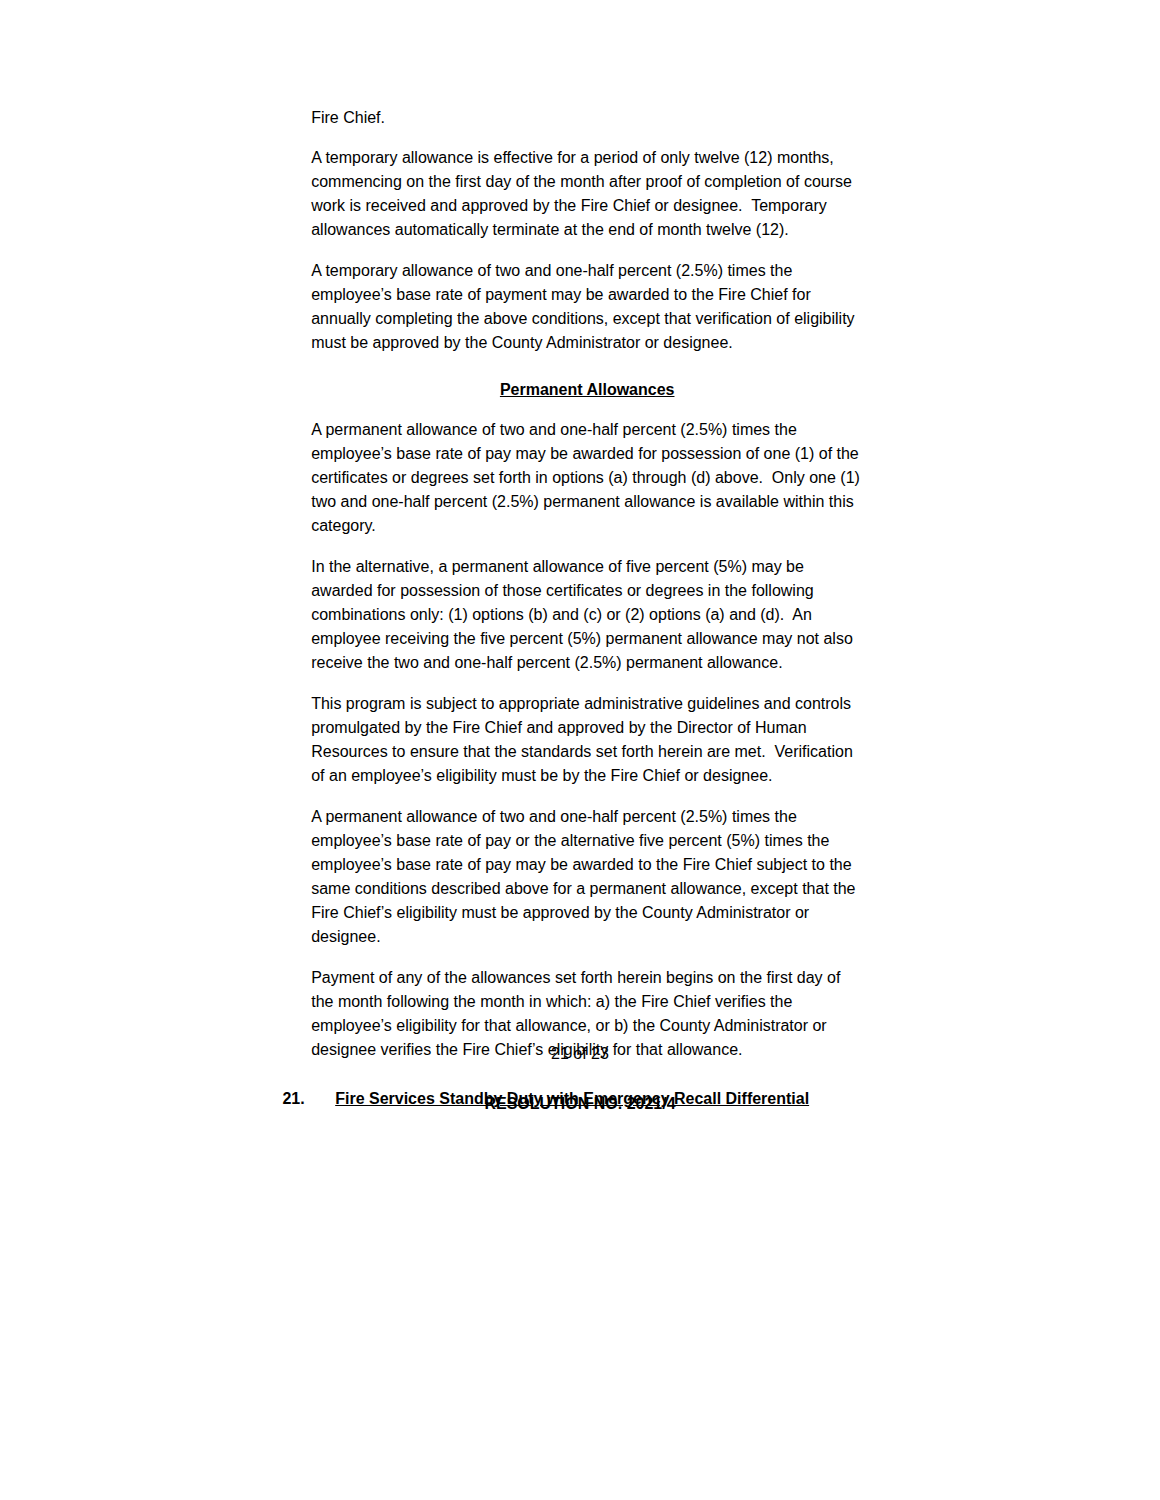Fire Chief.
A temporary allowance is effective for a period of only twelve (12) months, commencing on the first day of the month after proof of completion of course work is received and approved by the Fire Chief or designee. Temporary allowances automatically terminate at the end of month twelve (12).
A temporary allowance of two and one-half percent (2.5%) times the employee’s base rate of payment may be awarded to the Fire Chief for annually completing the above conditions, except that verification of eligibility must be approved by the County Administrator or designee.
Permanent Allowances
A permanent allowance of two and one-half percent (2.5%) times the employee’s base rate of pay may be awarded for possession of one (1) of the certificates or degrees set forth in options (a) through (d) above. Only one (1) two and one-half percent (2.5%) permanent allowance is available within this category.
In the alternative, a permanent allowance of five percent (5%) may be awarded for possession of those certificates or degrees in the following combinations only: (1) options (b) and (c) or (2) options (a) and (d). An employee receiving the five percent (5%) permanent allowance may not also receive the two and one-half percent (2.5%) permanent allowance.
This program is subject to appropriate administrative guidelines and controls promulgated by the Fire Chief and approved by the Director of Human Resources to ensure that the standards set forth herein are met. Verification of an employee’s eligibility must be by the Fire Chief or designee.
A permanent allowance of two and one-half percent (2.5%) times the employee’s base rate of pay or the alternative five percent (5%) times the employee’s base rate of pay may be awarded to the Fire Chief subject to the same conditions described above for a permanent allowance, except that the Fire Chief’s eligibility must be approved by the County Administrator or designee.
Payment of any of the allowances set forth herein begins on the first day of the month following the month in which: a) the Fire Chief verifies the employee’s eligibility for that allowance, or b) the County Administrator or designee verifies the Fire Chief’s eligibility for that allowance.
21. Fire Services Standby Duty with Emergency Recall Differential
21 of 23
RESOLUTION NO. 2021/4